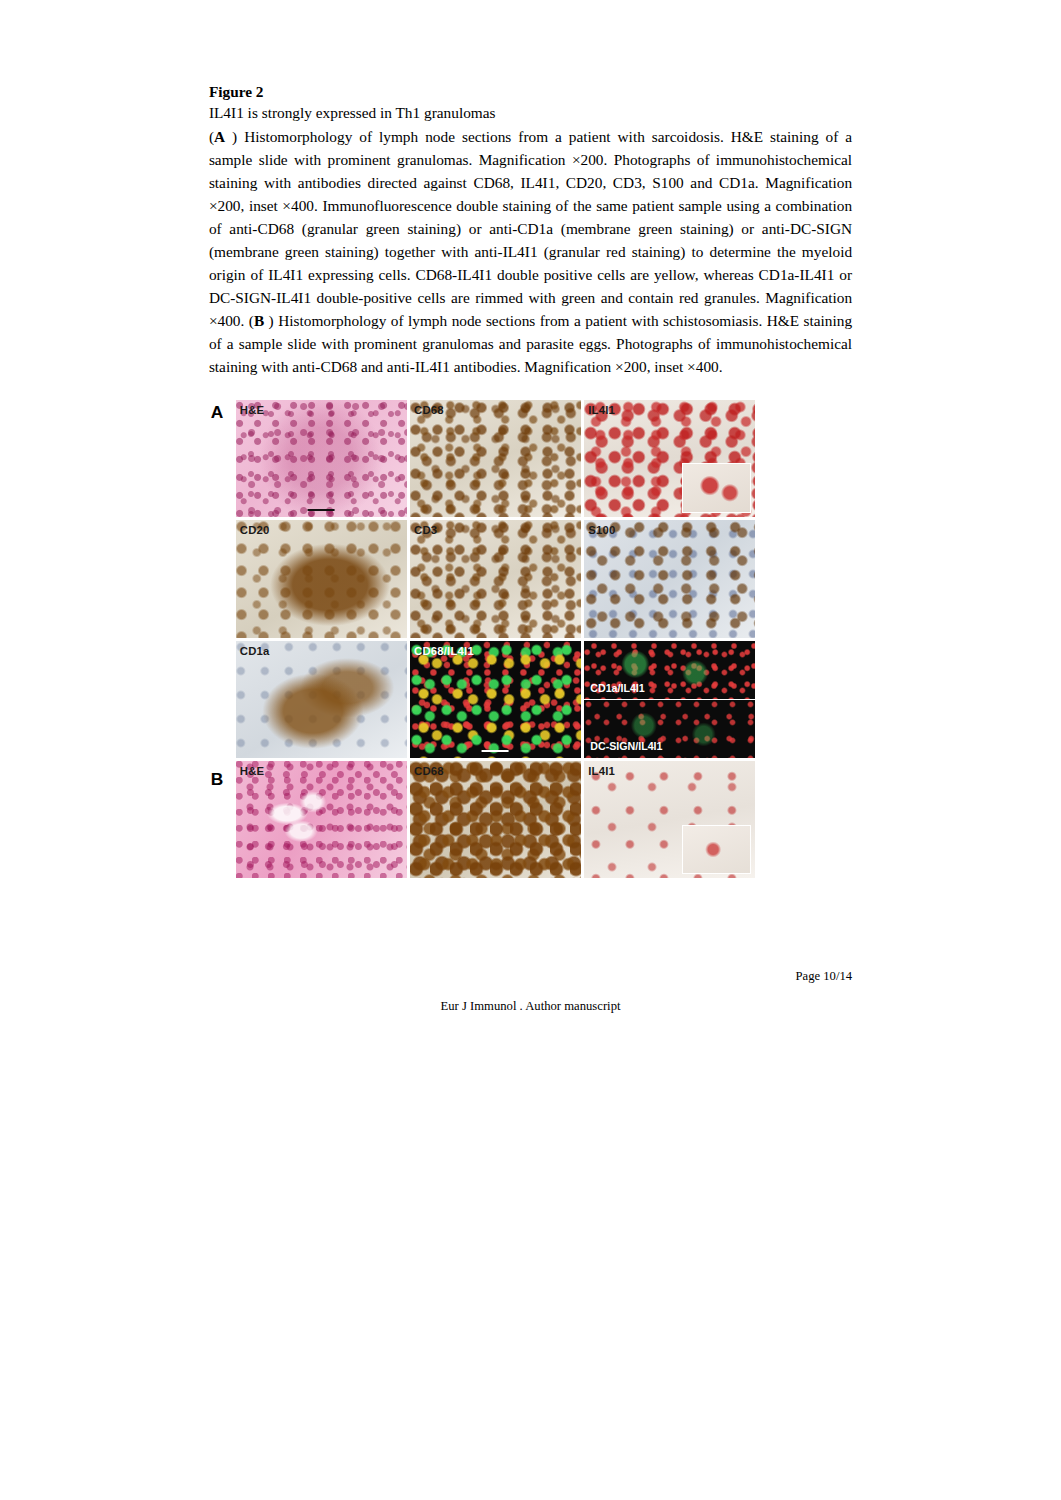Figure 2
IL4I1 is strongly expressed in Th1 granulomas
(A ) Histomorphology of lymph node sections from a patient with sarcoidosis. H&E staining of a sample slide with prominent granulomas. Magnification ×200. Photographs of immunohistochemical staining with antibodies directed against CD68, IL4I1, CD20, CD3, S100 and CD1a. Magnification ×200, inset ×400. Immunofluorescence double staining of the same patient sample using a combination of anti-CD68 (granular green staining) or anti-CD1a (membrane green staining) or anti-DC-SIGN (membrane green staining) together with anti-IL4I1 (granular red staining) to determine the myeloid origin of IL4I1 expressing cells. CD68-IL4I1 double positive cells are yellow, whereas CD1a-IL4I1 or DC-SIGN-IL4I1 double-positive cells are rimmed with green and contain red granules. Magnification ×400. (B ) Histomorphology of lymph node sections from a patient with schistosomiasis. H&E staining of a sample slide with prominent granulomas and parasite eggs. Photographs of immunohistochemical staining with anti-CD68 and anti-IL4I1 antibodies. Magnification ×200, inset ×400.
A B
H&E
CD68
IL4I1
CD20
CD3
S100
CD1a
CD68/IL4I1
CD1a/IL4I1 DC-SIGN/IL4I1
H&E
CD68
IL4I1
Page 10/14
Eur J Immunol . Author manuscript